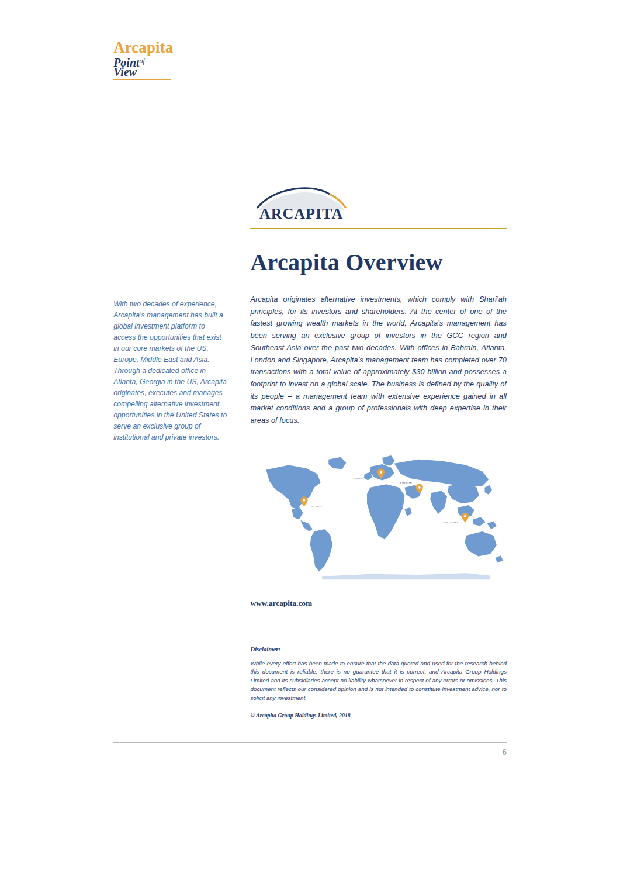Arcapita
Point of View
With two decades of experience, Arcapita’s management has built a global investment platform to access the opportunities that exist in our core markets of the US, Europe, Middle East and Asia. Through a dedicated office in Atlanta, Georgia in the US, Arcapita originates, executes and manages compelling alternative investment opportunities in the United States to serve an exclusive group of institutional and private investors.
ARCAPITA
Arcapita Overview
Arcapita originates alternative investments, which comply with Shari’ah principles, for its investors and shareholders. At the center of one of the fastest growing wealth markets in the world, Arcapita’s management has been serving an exclusive group of investors in the GCC region and Southeast Asia over the past two decades. With offices in Bahrain, Atlanta, London and Singapore, Arcapita’s management team has completed over 70 transactions with a total value of approximately $30 billion and possesses a footprint to invest on a global scale. The business is defined by the quality of its people – a management team with extensive experience gained in all market conditions and a group of professionals with deep expertise in their areas of focus.
ATLANTA LONDON BAHRAIN SINGAPORE
www.arcapita.com
Disclaimer:
While every effort has been made to ensure that the data quoted and used for the research behind this document is reliable, there is no guarantee that it is correct, and Arcapita Group Holdings Limited and its subsidiaries accept no liability whatsoever in respect of any errors or omissions. This document reflects our considered opinion and is not intended to constitute investment advice, nor to solicit any investment.
© Arcapita Group Holdings Limited, 2018
6